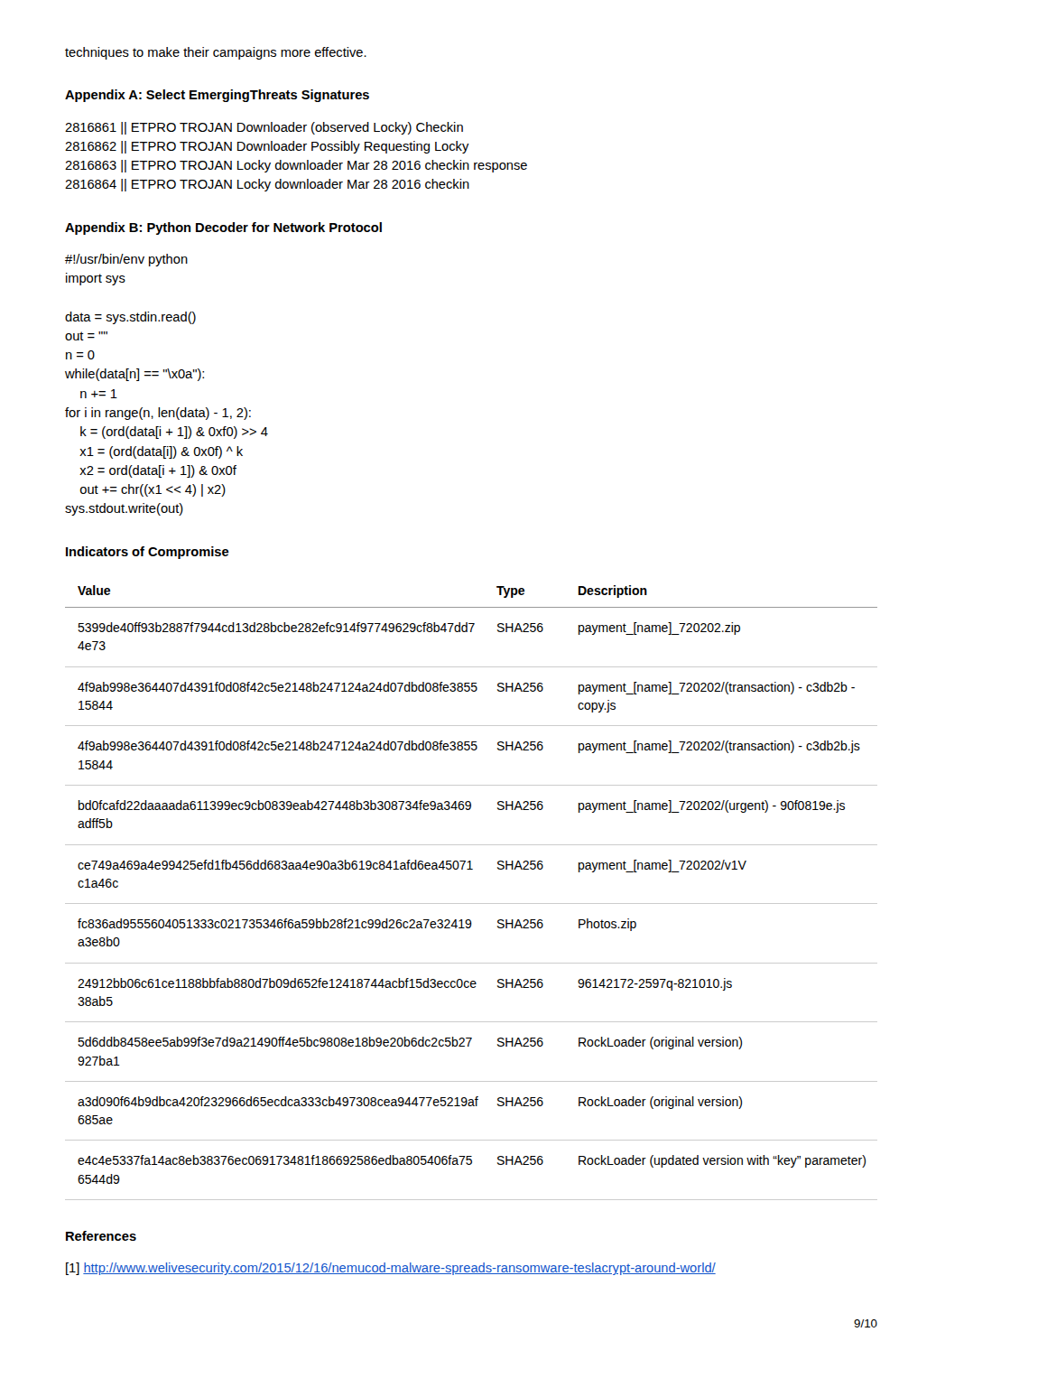techniques to make their campaigns more effective.
Appendix A: Select EmergingThreats Signatures
2816861 || ETPRO TROJAN Downloader (observed Locky) Checkin
2816862 || ETPRO TROJAN Downloader Possibly Requesting Locky
2816863 || ETPRO TROJAN Locky downloader Mar 28 2016 checkin response
2816864 || ETPRO TROJAN Locky downloader Mar 28 2016 checkin
Appendix B: Python Decoder for Network Protocol
#!/usr/bin/env python
import sys

data = sys.stdin.read()
out = ""
n = 0
while(data[n] == "\x0a"):
    n += 1
for i in range(n, len(data) - 1, 2):
    k = (ord(data[i + 1]) & 0xf0) >> 4
    x1 = (ord(data[i]) & 0x0f) ^ k
    x2 = ord(data[i + 1]) & 0x0f
    out += chr((x1 << 4) | x2)
sys.stdout.write(out)
Indicators of Compromise
| Value | Type | Description |
| --- | --- | --- |
| 5399de40ff93b2887f7944cd13d28bcbe282efc914f97749629cf8b47dd74e73 | SHA256 | payment_[name]_720202.zip |
| 4f9ab998e364407d4391f0d08f42c5e2148b247124a24d07dbd08fe385515844 | SHA256 | payment_[name]_720202/(transaction) - c3db2b - copy.js |
| 4f9ab998e364407d4391f0d08f42c5e2148b247124a24d07dbd08fe385515844 | SHA256 | payment_[name]_720202/(transaction) - c3db2b.js |
| bd0fcafd22daaaada611399ec9cb0839eab427448b3b308734fe9a3469adff5b | SHA256 | payment_[name]_720202/(urgent) - 90f0819e.js |
| ce749a469a4e99425efd1fb456dd683aa4e90a3b619c841afd6ea45071c1a46c | SHA256 | payment_[name]_720202/v1V |
| fc836ad9555604051333c021735346f6a59bb28f21c99d26c2a7e32419a3e8b0 | SHA256 | Photos.zip |
| 24912bb06c61ce1188bbfab880d7b09d652fe12418744acbf15d3ecc0ce38ab5 | SHA256 | 96142172-2597q-821010.js |
| 5d6ddb8458ee5ab99f3e7d9a21490ff4e5bc9808e18b9e20b6dc2c5b27927ba1 | SHA256 | RockLoader (original version) |
| a3d090f64b9dbca420f232966d65ecdca333cb497308cea94477e5219af685ae | SHA256 | RockLoader (original version) |
| e4c4e5337fa14ac8eb38376ec069173481f186692586edba805406fa756544d9 | SHA256 | RockLoader (updated version with “key” parameter) |
References
[1] http://www.welivesecurity.com/2015/12/16/nemucod-malware-spreads-ransomware-teslacrypt-around-world/
9/10